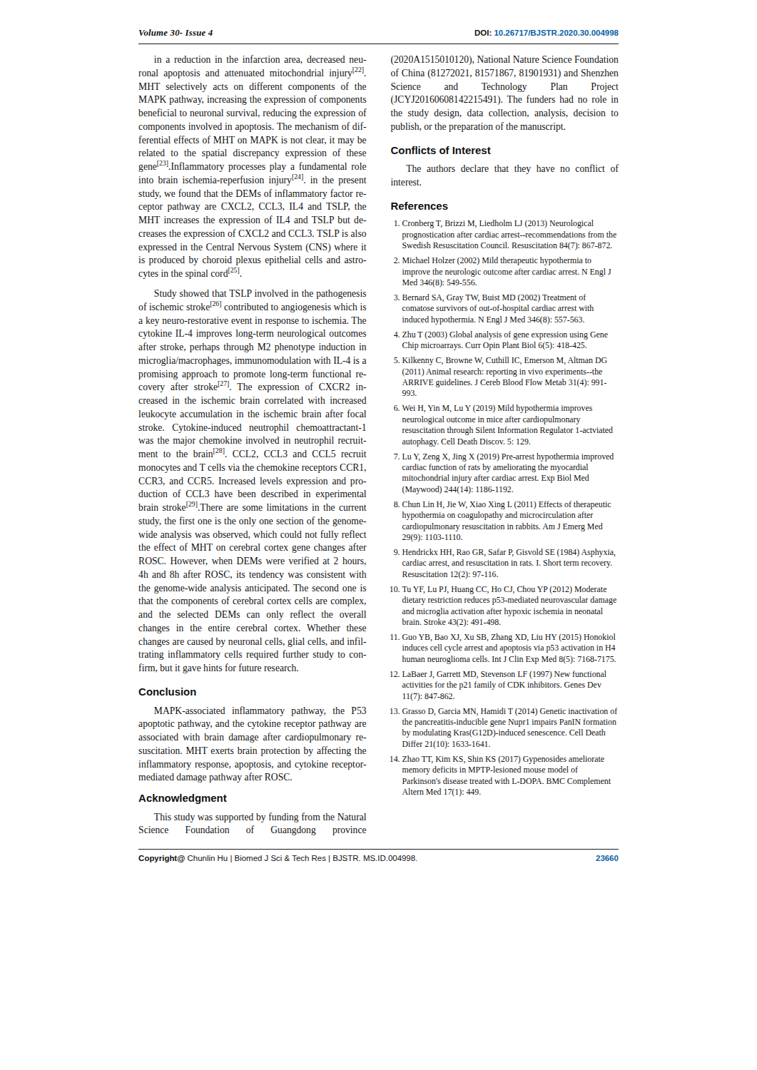Volume 30- Issue 4
DOI: 10.26717/BJSTR.2020.30.004998
in a reduction in the infarction area, decreased neuronal apoptosis and attenuated mitochondrial injury[22]. MHT selectively acts on different components of the MAPK pathway, increasing the expression of components beneficial to neuronal survival, reducing the expression of components involved in apoptosis. The mechanism of differential effects of MHT on MAPK is not clear, it may be related to the spatial discrepancy expression of these gene[23].Inflammatory processes play a fundamental role into brain ischemia-reperfusion injury[24]. in the present study, we found that the DEMs of inflammatory factor receptor pathway are CXCL2, CCL3, IL4 and TSLP, the MHT increases the expression of IL4 and TSLP but decreases the expression of CXCL2 and CCL3. TSLP is also expressed in the Central Nervous System (CNS) where it is produced by choroid plexus epithelial cells and astrocytes in the spinal cord[25].
Study showed that TSLP involved in the pathogenesis of ischemic stroke[26] contributed to angiogenesis which is a key neuro-restorative event in response to ischemia. The cytokine IL-4 improves long-term neurological outcomes after stroke, perhaps through M2 phenotype induction in microglia/macrophages, immunomodulation with IL-4 is a promising approach to promote long-term functional recovery after stroke[27]. The expression of CXCR2 increased in the ischemic brain correlated with increased leukocyte accumulation in the ischemic brain after focal stroke. Cytokine-induced neutrophil chemoattractant-1 was the major chemokine involved in neutrophil recruitment to the brain[28]. CCL2, CCL3 and CCL5 recruit monocytes and T cells via the chemokine receptors CCR1, CCR3, and CCR5. Increased levels expression and production of CCL3 have been described in experimental brain stroke[29].There are some limitations in the current study, the first one is the only one section of the genome-wide analysis was observed, which could not fully reflect the effect of MHT on cerebral cortex gene changes after ROSC. However, when DEMs were verified at 2 hours, 4h and 8h after ROSC, its tendency was consistent with the genome-wide analysis anticipated. The second one is that the components of cerebral cortex cells are complex, and the selected DEMs can only reflect the overall changes in the entire cerebral cortex. Whether these changes are caused by neuronal cells, glial cells, and infiltrating inflammatory cells required further study to confirm, but it gave hints for future research.
Conclusion
MAPK-associated inflammatory pathway, the P53 apoptotic pathway, and the cytokine receptor pathway are associated with brain damage after cardiopulmonary resuscitation. MHT exerts brain protection by affecting the inflammatory response, apoptosis, and cytokine receptor-mediated damage pathway after ROSC.
Acknowledgment
This study was supported by funding from the Natural Science Foundation of Guangdong province (2020A1515010120), National Nature Science Foundation of China (81272021, 81571867, 81901931) and Shenzhen Science and Technology Plan Project (JCYJ20160608142215491). The funders had no role in the study design, data collection, analysis, decision to publish, or the preparation of the manuscript.
Conflicts of Interest
The authors declare that they have no conflict of interest.
References
Cronberg T, Brizzi M, Liedholm LJ (2013) Neurological prognostication after cardiac arrest--recommendations from the Swedish Resuscitation Council. Resuscitation 84(7): 867-872.
Michael Holzer (2002) Mild therapeutic hypothermia to improve the neurologic outcome after cardiac arrest. N Engl J Med 346(8): 549-556.
Bernard SA, Gray TW, Buist MD (2002) Treatment of comatose survivors of out-of-hospital cardiac arrest with induced hypothermia. N Engl J Med 346(8): 557-563.
Zhu T (2003) Global analysis of gene expression using Gene Chip microarrays. Curr Opin Plant Biol 6(5): 418-425.
Kilkenny C, Browne W, Cuthill IC, Emerson M, Altman DG (2011) Animal research: reporting in vivo experiments--the ARRIVE guidelines. J Cereb Blood Flow Metab 31(4): 991-993.
Wei H, Yin M, Lu Y (2019) Mild hypothermia improves neurological outcome in mice after cardiopulmonary resuscitation through Silent Information Regulator 1-actviated autophagy. Cell Death Discov. 5: 129.
Lu Y, Zeng X, Jing X (2019) Pre-arrest hypothermia improved cardiac function of rats by ameliorating the myocardial mitochondrial injury after cardiac arrest. Exp Biol Med (Maywood) 244(14): 1186-1192.
Chun Lin H, Jie W, Xiao Xing L (2011) Effects of therapeutic hypothermia on coagulopathy and microcirculation after cardiopulmonary resuscitation in rabbits. Am J Emerg Med 29(9): 1103-1110.
Hendrickx HH, Rao GR, Safar P, Gisvold SE (1984) Asphyxia, cardiac arrest, and resuscitation in rats. I. Short term recovery. Resuscitation 12(2): 97-116.
Tu YF, Lu PJ, Huang CC, Ho CJ, Chou YP (2012) Moderate dietary restriction reduces p53-mediated neurovascular damage and microglia activation after hypoxic ischemia in neonatal brain. Stroke 43(2): 491-498.
Guo YB, Bao XJ, Xu SB, Zhang XD, Liu HY (2015) Honokiol induces cell cycle arrest and apoptosis via p53 activation in H4 human neuroglioma cells. Int J Clin Exp Med 8(5): 7168-7175.
LaBaer J, Garrett MD, Stevenson LF (1997) New functional activities for the p21 family of CDK inhibitors. Genes Dev 11(7): 847-862.
Grasso D, Garcia MN, Hamidi T (2014) Genetic inactivation of the pancreatitis-inducible gene Nupr1 impairs PanIN formation by modulating Kras(G12D)-induced senescence. Cell Death Differ 21(10): 1633-1641.
Zhao TT, Kim KS, Shin KS (2017) Gypenosides ameliorate memory deficits in MPTP-lesioned mouse model of Parkinson's disease treated with L-DOPA. BMC Complement Altern Med 17(1): 449.
Copyright@ Chunlin Hu | Biomed J Sci & Tech Res | BJSTR. MS.ID.004998.
23660